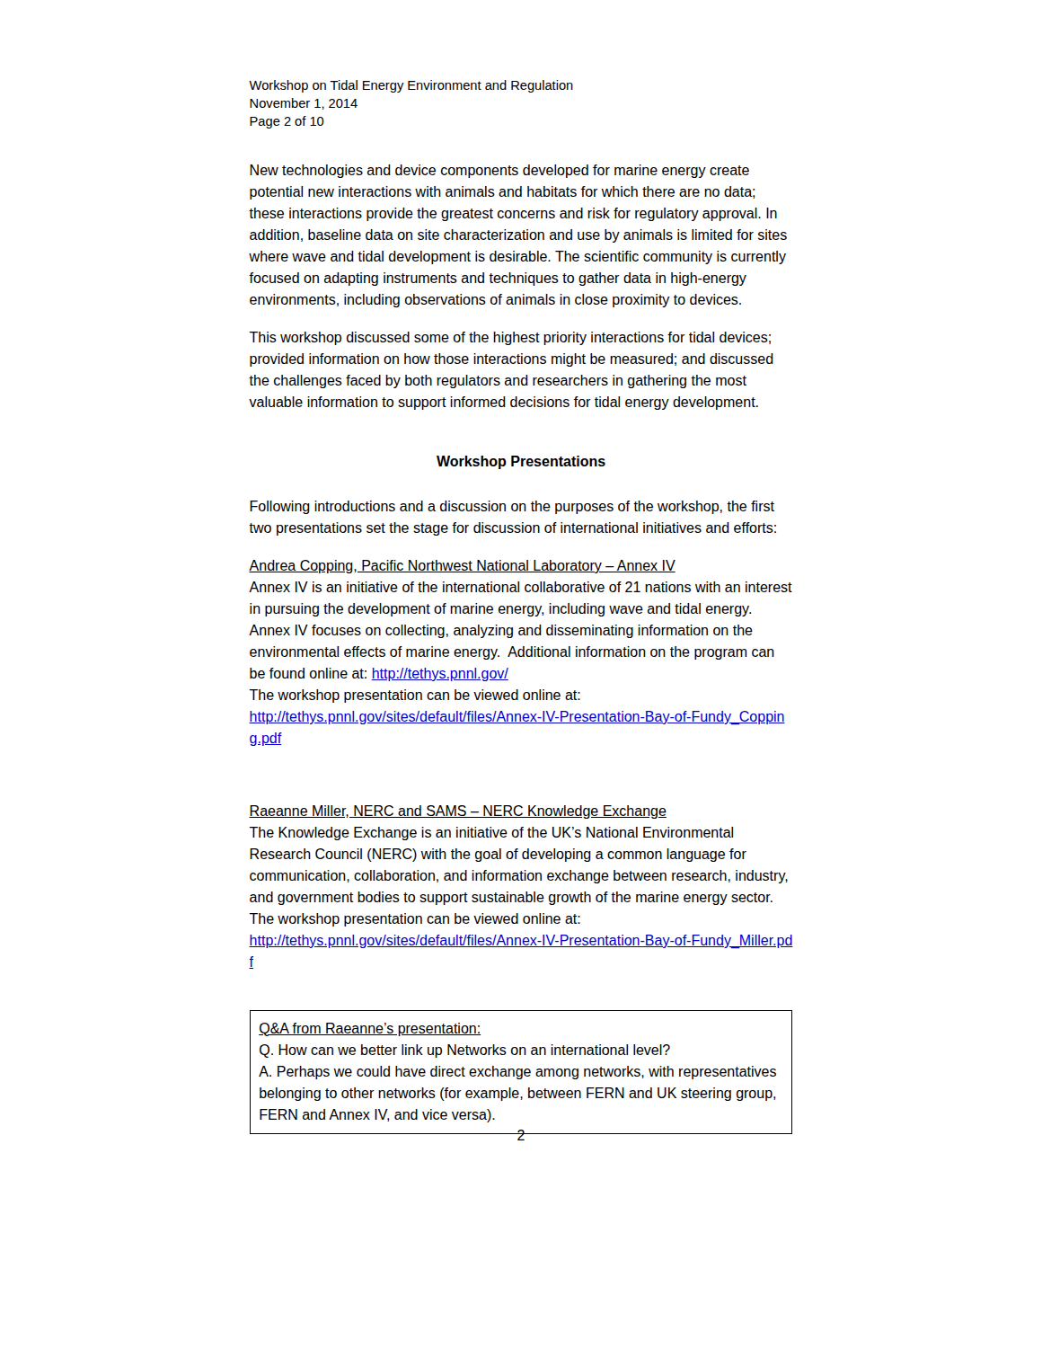Workshop on Tidal Energy Environment and Regulation
November 1, 2014
Page 2 of 10
New technologies and device components developed for marine energy create potential new interactions with animals and habitats for which there are no data; these interactions provide the greatest concerns and risk for regulatory approval. In addition, baseline data on site characterization and use by animals is limited for sites where wave and tidal development is desirable. The scientific community is currently focused on adapting instruments and techniques to gather data in high-energy environments, including observations of animals in close proximity to devices.
This workshop discussed some of the highest priority interactions for tidal devices; provided information on how those interactions might be measured; and discussed the challenges faced by both regulators and researchers in gathering the most valuable information to support informed decisions for tidal energy development.
Workshop Presentations
Following introductions and a discussion on the purposes of the workshop, the first two presentations set the stage for discussion of international initiatives and efforts:
Andrea Copping, Pacific Northwest National Laboratory – Annex IV
Annex IV is an initiative of the international collaborative of 21 nations with an interest in pursuing the development of marine energy, including wave and tidal energy. Annex IV focuses on collecting, analyzing and disseminating information on the environmental effects of marine energy. Additional information on the program can be found online at: http://tethys.pnnl.gov/
The workshop presentation can be viewed online at:
http://tethys.pnnl.gov/sites/default/files/Annex-IV-Presentation-Bay-of-Fundy_Copping.pdf
Raeanne Miller, NERC and SAMS – NERC Knowledge Exchange
The Knowledge Exchange is an initiative of the UK’s National Environmental Research Council (NERC) with the goal of developing a common language for communication, collaboration, and information exchange between research, industry, and government bodies to support sustainable growth of the marine energy sector. The workshop presentation can be viewed online at:
http://tethys.pnnl.gov/sites/default/files/Annex-IV-Presentation-Bay-of-Fundy_Miller.pdf
Q&A from Raeanne’s presentation:
Q. How can we better link up Networks on an international level?
A. Perhaps we could have direct exchange among networks, with representatives belonging to other networks (for example, between FERN and UK steering group, FERN and Annex IV, and vice versa).
2